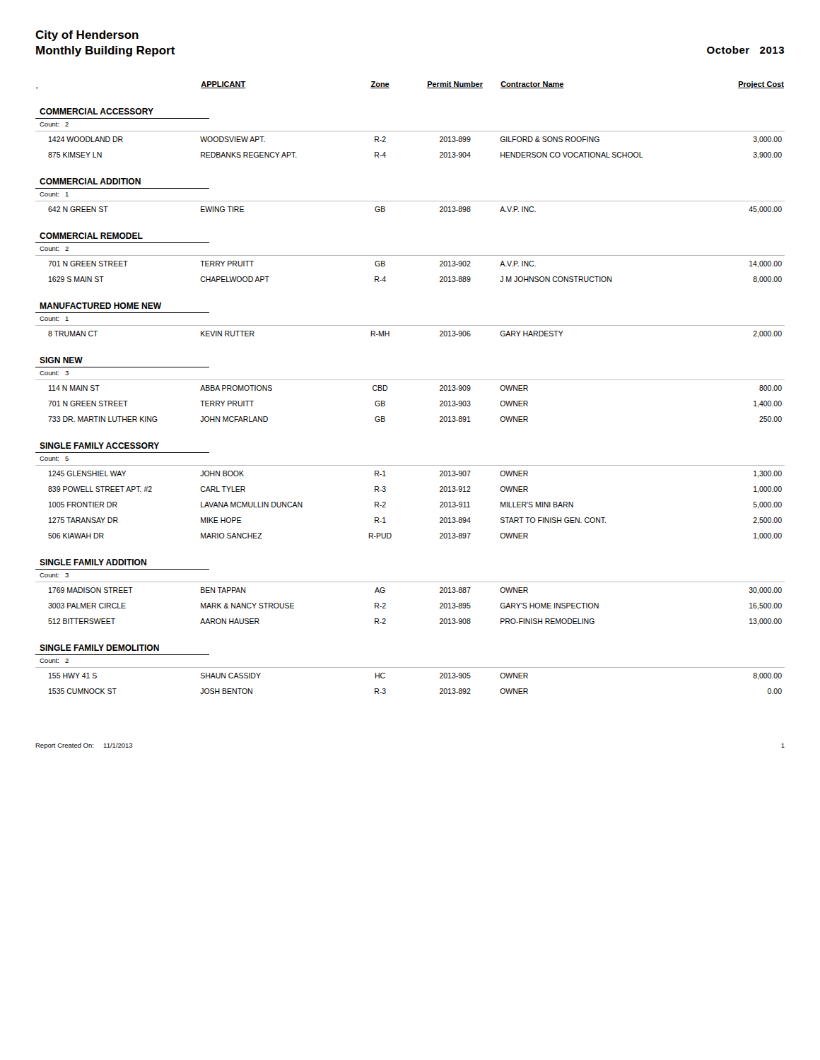City of Henderson
Monthly Building Report
October 2013
| | APPLICANT | Zone | Permit Number | Contractor Name | Project Cost |
| --- | --- | --- | --- | --- | --- |
| COMMERCIAL ACCESSORY |
| Count: 2 |
| 1424 WOODLAND DR | WOODSVIEW APT. | R-2 | 2013-899 | GILFORD & SONS ROOFING | 3,000.00 |
| 875 KIMSEY LN | REDBANKS REGENCY APT. | R-4 | 2013-904 | HENDERSON CO VOCATIONAL SCHOOL | 3,900.00 |
| COMMERCIAL ADDITION |
| Count: 1 |
| 642 N GREEN ST | EWING TIRE | GB | 2013-898 | A.V.P. INC. | 45,000.00 |
| COMMERCIAL REMODEL |
| Count: 2 |
| 701 N GREEN STREET | TERRY PRUITT | GB | 2013-902 | A.V.P. INC. | 14,000.00 |
| 1629 S MAIN ST | CHAPELWOOD APT | R-4 | 2013-889 | J M JOHNSON CONSTRUCTION | 8,000.00 |
| MANUFACTURED HOME NEW |
| Count: 1 |
| 8 TRUMAN CT | KEVIN RUTTER | R-MH | 2013-906 | GARY HARDESTY | 2,000.00 |
| SIGN NEW |
| Count: 3 |
| 114 N MAIN ST | ABBA PROMOTIONS | CBD | 2013-909 | OWNER | 800.00 |
| 701 N GREEN STREET | TERRY PRUITT | GB | 2013-903 | OWNER | 1,400.00 |
| 733 DR. MARTIN LUTHER KING | JOHN MCFARLAND | GB | 2013-891 | OWNER | 250.00 |
| SINGLE FAMILY ACCESSORY |
| Count: 5 |
| 1245 GLENSHIEL WAY | JOHN BOOK | R-1 | 2013-907 | OWNER | 1,300.00 |
| 839 POWELL STREET APT. #2 | CARL TYLER | R-3 | 2013-912 | OWNER | 1,000.00 |
| 1005 FRONTIER DR | LAVANA MCMULLIN DUNCAN | R-2 | 2013-911 | MILLER'S MINI BARN | 5,000.00 |
| 1275 TARANSAY DR | MIKE HOPE | R-1 | 2013-894 | START TO FINISH GEN. CONT. | 2,500.00 |
| 506 KIAWAH DR | MARIO SANCHEZ | R-PUD | 2013-897 | OWNER | 1,000.00 |
| SINGLE FAMILY ADDITION |
| Count: 3 |
| 1769 MADISON STREET | BEN TAPPAN | AG | 2013-887 | OWNER | 30,000.00 |
| 3003 PALMER CIRCLE | MARK & NANCY STROUSE | R-2 | 2013-895 | GARY'S HOME INSPECTION | 16,500.00 |
| 512 BITTERSWEET | AARON HAUSER | R-2 | 2013-908 | PRO-FINISH REMODELING | 13,000.00 |
| SINGLE FAMILY DEMOLITION |
| Count: 2 |
| 155 HWY 41 S | SHAUN CASSIDY | HC | 2013-905 | OWNER | 8,000.00 |
| 1535 CUMNOCK ST | JOSH BENTON | R-3 | 2013-892 | OWNER | 0.00 |
Report Created On: 11/1/2013
1